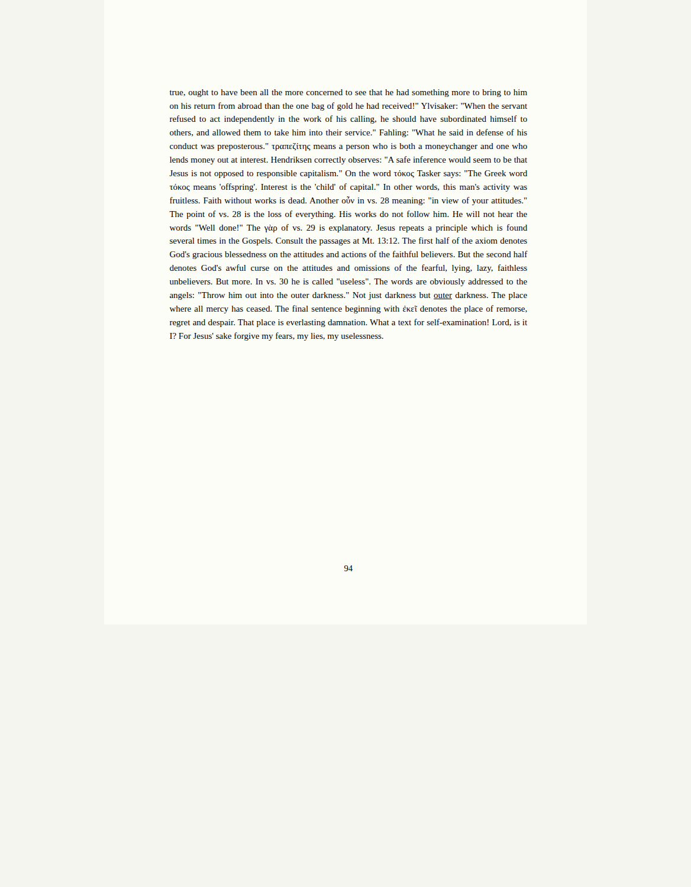true, ought to have been all the more concerned to see that he had something more to bring to him on his return from abroad than the one bag of gold he had received!" Ylvisaker: "When the servant refused to act independently in the work of his calling, he should have subordinated himself to others, and allowed them to take him into their service." Fahling: "What he said in defense of his conduct was preposterous." τραπεζίτης means a person who is both a moneychanger and one who lends money out at interest. Hendriksen correctly observes: "A safe inference would seem to be that Jesus is not opposed to responsible capitalism." On the word τόκος Tasker says: "The Greek word τόκος means 'offspring'. Interest is the 'child' of capital." In other words, this man's activity was fruitless. Faith without works is dead. Another οὖν in vs. 28 meaning: "in view of your attitudes." The point of vs. 28 is the loss of everything. His works do not follow him. He will not hear the words "Well done!" The γὰρ of vs. 29 is explanatory. Jesus repeats a principle which is found several times in the Gospels. Consult the passages at Mt. 13:12. The first half of the axiom denotes God's gracious blessedness on the attitudes and actions of the faithful believers. But the second half denotes God's awful curse on the attitudes and omissions of the fearful, lying, lazy, faithless unbelievers. But more. In vs. 30 he is called "useless". The words are obviously addressed to the angels: "Throw him out into the outer darkness." Not just darkness but outer darkness. The place where all mercy has ceased. The final sentence beginning with ἐκεῖ denotes the place of remorse, regret and despair. That place is everlasting damnation. What a text for self-examination! Lord, is it I? For Jesus' sake forgive my fears, my lies, my uselessness.
94